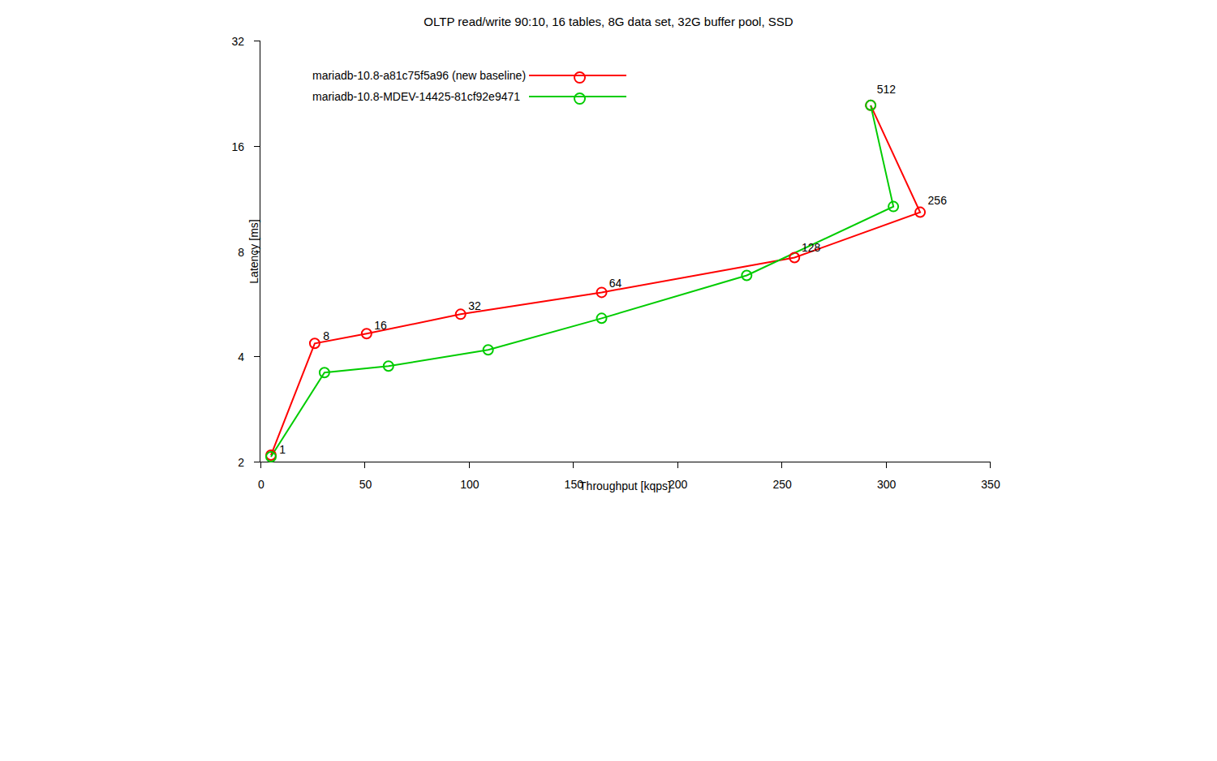OLTP read/write 90:10, 16 tables, 8G data set, 32G buffer pool, SSD
Latency [ms]
Throughput [kqps]
2
4
8
16
32
0
50
100
150
200
250
300
350
| mariadb-10.8-a81c75f5a96 (new baseline) | |
| mariadb-10.8-MDEV-14425-81cf92e9471 | |
1
8
16
32
64
128
256
512